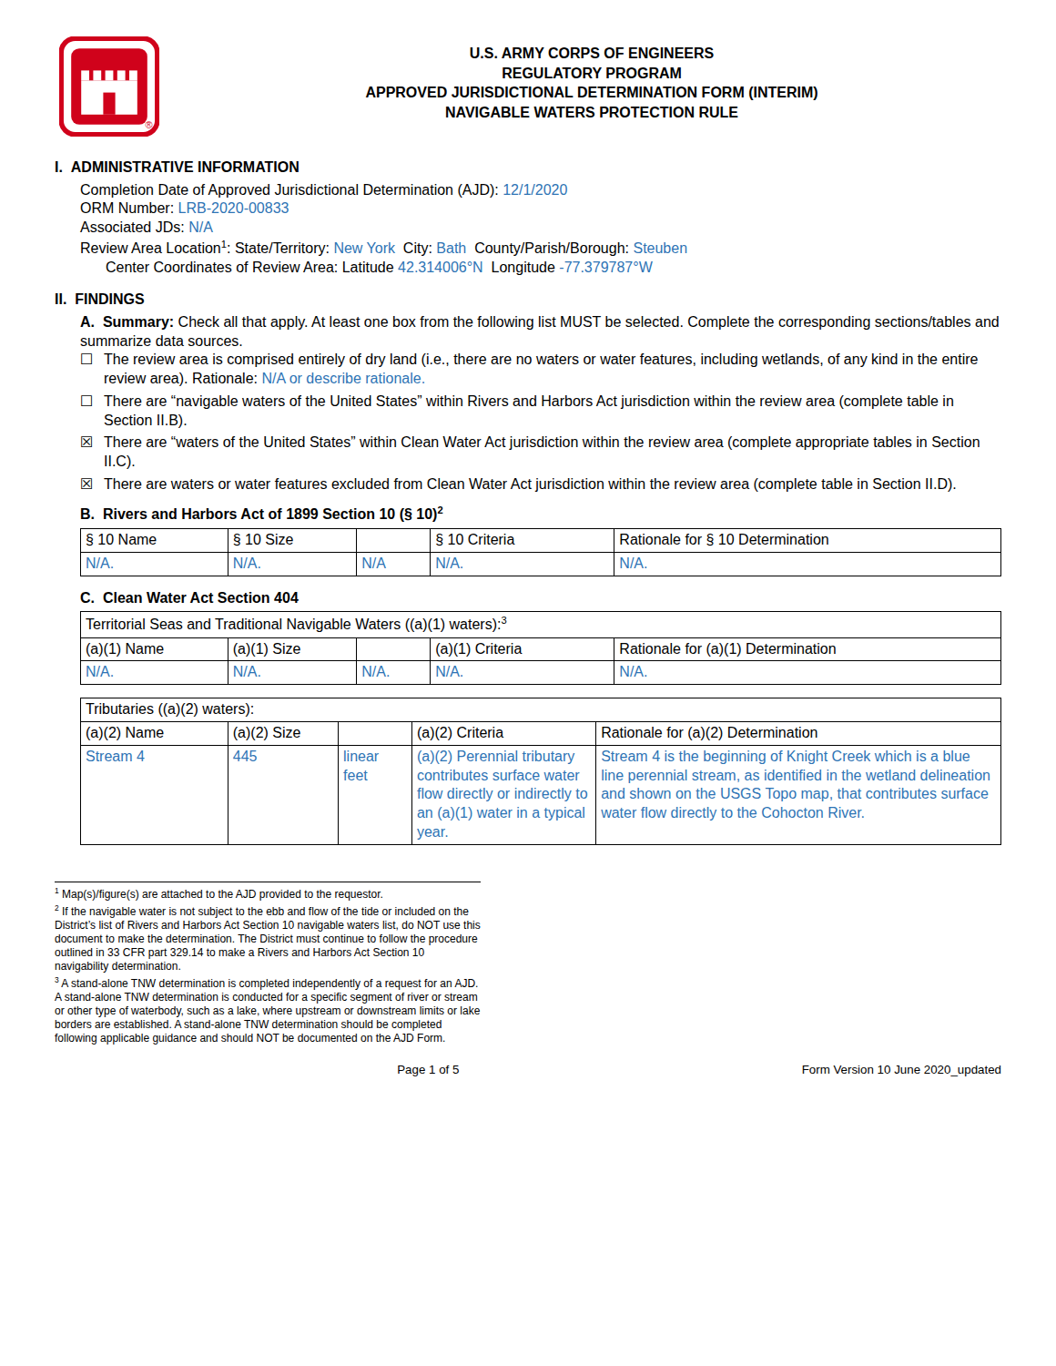®
U.S. ARMY CORPS OF ENGINEERS
REGULATORY PROGRAM
APPROVED JURISDICTIONAL DETERMINATION FORM (INTERIM)
NAVIGABLE WATERS PROTECTION RULE
I. ADMINISTRATIVE INFORMATION
Completion Date of Approved Jurisdictional Determination (AJD): 12/1/2020
ORM Number: LRB-2020-00833
Associated JDs: N/A
Review Area Location1: State/Territory: New York City: Bath County/Parish/Borough: Steuben
Center Coordinates of Review Area: Latitude 42.314006°N Longitude -77.379787°W
II. FINDINGS
A. Summary: Check all that apply. At least one box from the following list MUST be selected. Complete the corresponding sections/tables and summarize data sources.
☐
The review area is comprised entirely of dry land (i.e., there are no waters or water features, including wetlands, of any kind in the entire review area). Rationale: N/A or describe rationale.
☐
There are “navigable waters of the United States” within Rivers and Harbors Act jurisdiction within the review area (complete table in Section II.B).
☒
There are “waters of the United States” within Clean Water Act jurisdiction within the review area (complete appropriate tables in Section II.C).
☒
There are waters or water features excluded from Clean Water Act jurisdiction within the review area (complete table in Section II.D).
B. Rivers and Harbors Act of 1899 Section 10 (§ 10)2
| § 10 Name | § 10 Size | | § 10 Criteria | Rationale for § 10 Determination |
| N/A. | N/A. | N/A | N/A. | N/A. |
C. Clean Water Act Section 404
| Territorial Seas and Traditional Navigable Waters ((a)(1) waters): 3 |
| (a)(1) Name | (a)(1) Size | | (a)(1) Criteria | Rationale for (a)(1) Determination |
| N/A. | N/A. | N/A. | N/A. | N/A. |
| Tributaries ((a)(2) waters): |
| (a)(2) Name | (a)(2) Size | | (a)(2) Criteria | Rationale for (a)(2) Determination |
| Stream 4 | 445 | linear feet | (a)(2) Perennial tributary contributes surface water flow directly or indirectly to an (a)(1) water in a typical year. | Stream 4 is the beginning of Knight Creek which is a blue line perennial stream, as identified in the wetland delineation and shown on the USGS Topo map, that contributes surface water flow directly to the Cohocton River. |
1 Map(s)/figure(s) are attached to the AJD provided to the requestor.
2 If the navigable water is not subject to the ebb and flow of the tide or included on the District’s list of Rivers and Harbors Act Section 10 navigable waters list, do NOT use this document to make the determination. The District must continue to follow the procedure outlined in 33 CFR part 329.14 to make a Rivers and Harbors Act Section 10 navigability determination.
3 A stand-alone TNW determination is completed independently of a request for an AJD. A stand-alone TNW determination is conducted for a specific segment of river or stream or other type of waterbody, such as a lake, where upstream or downstream limits or lake borders are established. A stand-alone TNW determination should be completed following applicable guidance and should NOT be documented on the AJD Form.
Page 1 of 5
Form Version 10 June 2020_updated